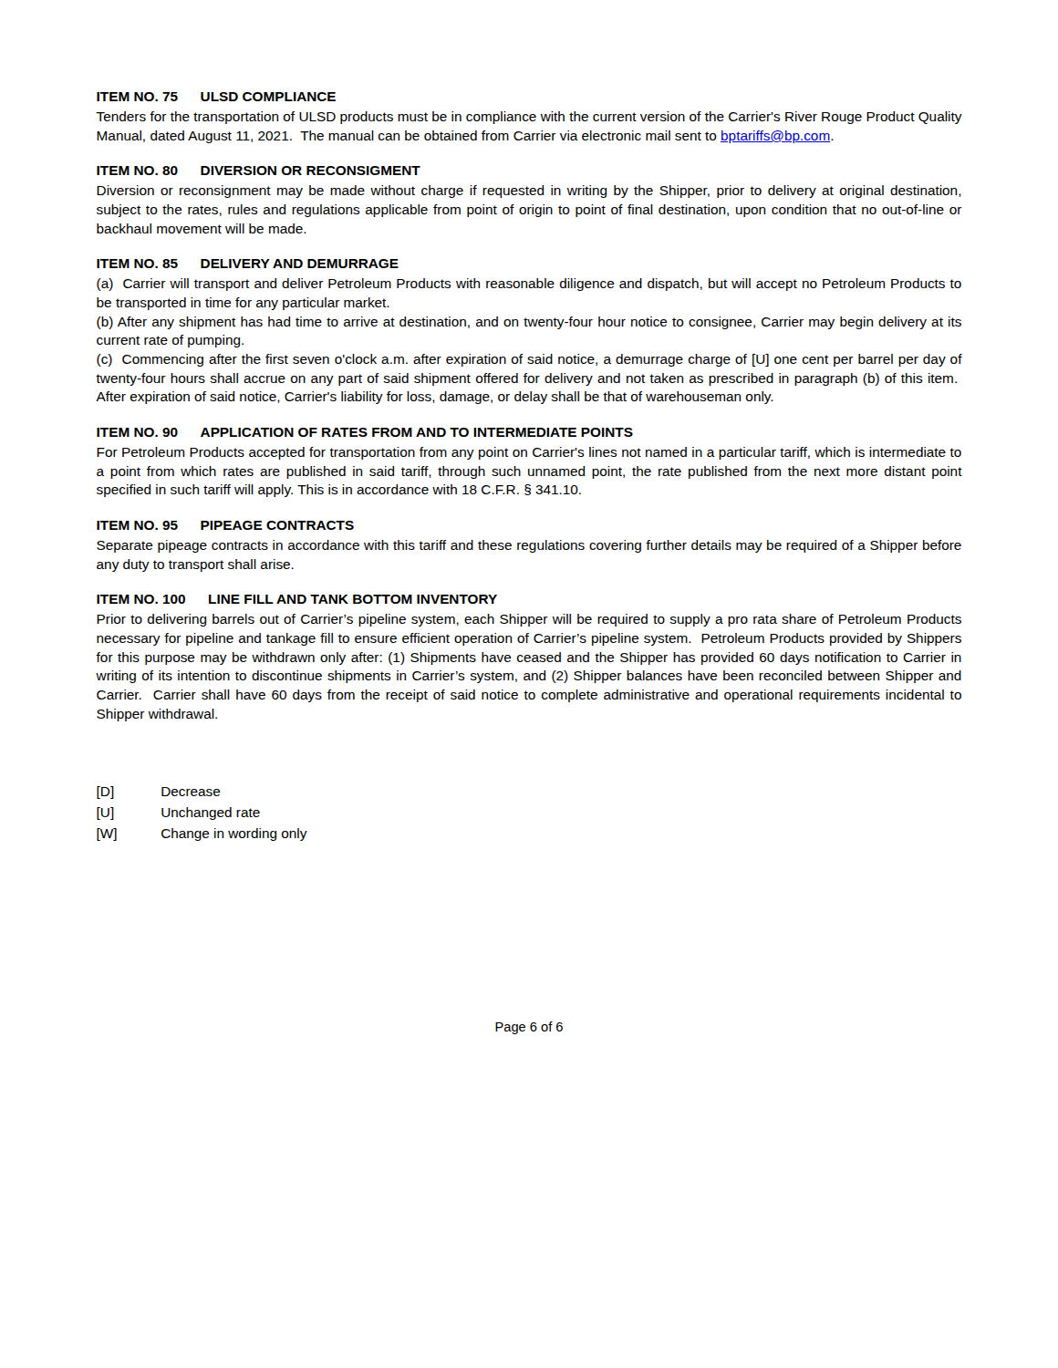ITEM NO. 75 ULSD COMPLIANCE
Tenders for the transportation of ULSD products must be in compliance with the current version of the Carrier's River Rouge Product Quality Manual, dated August 11, 2021. The manual can be obtained from Carrier via electronic mail sent to bptariffs@bp.com.
ITEM NO. 80 DIVERSION OR RECONSIGMENT
Diversion or reconsignment may be made without charge if requested in writing by the Shipper, prior to delivery at original destination, subject to the rates, rules and regulations applicable from point of origin to point of final destination, upon condition that no out-of-line or backhaul movement will be made.
ITEM NO. 85 DELIVERY AND DEMURRAGE
(a) Carrier will transport and deliver Petroleum Products with reasonable diligence and dispatch, but will accept no Petroleum Products to be transported in time for any particular market.
(b) After any shipment has had time to arrive at destination, and on twenty-four hour notice to consignee, Carrier may begin delivery at its current rate of pumping.
(c) Commencing after the first seven o'clock a.m. after expiration of said notice, a demurrage charge of [U] one cent per barrel per day of twenty-four hours shall accrue on any part of said shipment offered for delivery and not taken as prescribed in paragraph (b) of this item. After expiration of said notice, Carrier's liability for loss, damage, or delay shall be that of warehouseman only.
ITEM NO. 90 APPLICATION OF RATES FROM AND TO INTERMEDIATE POINTS
For Petroleum Products accepted for transportation from any point on Carrier's lines not named in a particular tariff, which is intermediate to a point from which rates are published in said tariff, through such unnamed point, the rate published from the next more distant point specified in such tariff will apply. This is in accordance with 18 C.F.R. § 341.10.
ITEM NO. 95 PIPEAGE CONTRACTS
Separate pipeage contracts in accordance with this tariff and these regulations covering further details may be required of a Shipper before any duty to transport shall arise.
ITEM NO. 100 LINE FILL AND TANK BOTTOM INVENTORY
Prior to delivering barrels out of Carrier’s pipeline system, each Shipper will be required to supply a pro rata share of Petroleum Products necessary for pipeline and tankage fill to ensure efficient operation of Carrier’s pipeline system. Petroleum Products provided by Shippers for this purpose may be withdrawn only after: (1) Shipments have ceased and the Shipper has provided 60 days notification to Carrier in writing of its intention to discontinue shipments in Carrier’s system, and (2) Shipper balances have been reconciled between Shipper and Carrier. Carrier shall have 60 days from the receipt of said notice to complete administrative and operational requirements incidental to Shipper withdrawal.
| [D] | Decrease |
| [U] | Unchanged rate |
| [W] | Change in wording only |
Page 6 of 6